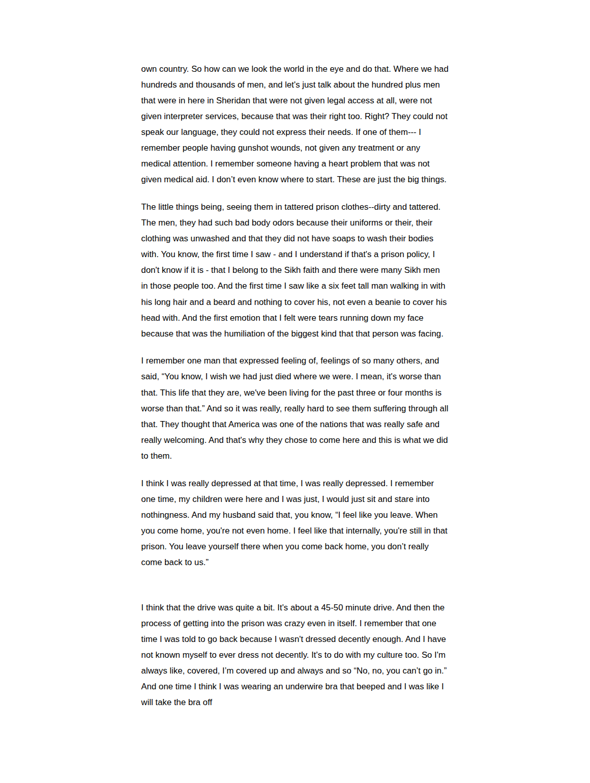own country. So how can we look the world in the eye and do that. Where we had hundreds and thousands of men, and let's just talk about the hundred plus men that were in here in Sheridan that were not given legal access at all, were not given interpreter services, because that was their right too. Right? They could not speak our language, they could not express their needs. If one of them--- I remember people having gunshot wounds, not given any treatment or any medical attention. I remember someone having a heart problem that was not given medical aid. I don’t even know where to start. These are just the big things.
The little things being, seeing them in tattered prison clothes--dirty and tattered. The men, they had such bad body odors because their uniforms or their, their clothing was unwashed and that they did not have soaps to wash their bodies with. You know, the first time I saw - and I understand if that's a prison policy, I don't know if it is - that I belong to the Sikh faith and there were many Sikh men in those people too. And the first time I saw like a six feet tall man walking in with his long hair and a beard and nothing to cover his, not even a beanie to cover his head with. And the first emotion that I felt were tears running down my face because that was the humiliation of the biggest kind that that person was facing.
I remember one man that expressed feeling of, feelings of so many others, and said, “You know, I wish we had just died where we were. I mean, it's worse than that. This life that they are, we've been living for the past three or four months is worse than that.” And so it was really, really hard to see them suffering through all that. They thought that America was one of the nations that was really safe and really welcoming. And that's why they chose to come here and this is what we did to them.
I think I was really depressed at that time, I was really depressed. I remember one time, my children were here and I was just, I would just sit and stare into nothingness. And my husband said that, you know, “I feel like you leave. When you come home, you're not even home. I feel like that internally, you're still in that prison. You leave yourself there when you come back home, you don’t really come back to us.”
I think that the drive was quite a bit. It's about a 45-50 minute drive. And then the process of getting into the prison was crazy even in itself. I remember that one time I was told to go back because I wasn't dressed decently enough. And I have not known myself to ever dress not decently. It's to do with my culture too. So I'm always like, covered, I’m covered up and always and so “No, no, you can’t go in.” And one time I think I was wearing an underwire bra that beeped and I was like I will take the bra off